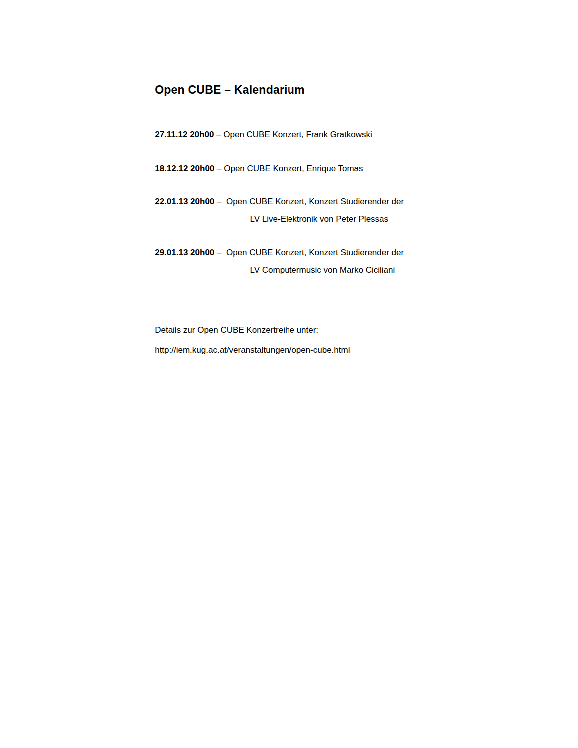Open CUBE – Kalendarium
27.11.12 20h00 – Open CUBE Konzert, Frank Gratkowski
18.12.12 20h00 – Open CUBE Konzert, Enrique Tomas
22.01.13 20h00 – Open CUBE Konzert, Konzert Studierender der
LV Live-Elektronik von Peter Plessas
29.01.13 20h00 – Open CUBE Konzert, Konzert Studierender der
LV Computermusic von Marko Ciciliani
Details zur Open CUBE Konzertreihe unter:
http://iem.kug.ac.at/veranstaltungen/open-cube.html